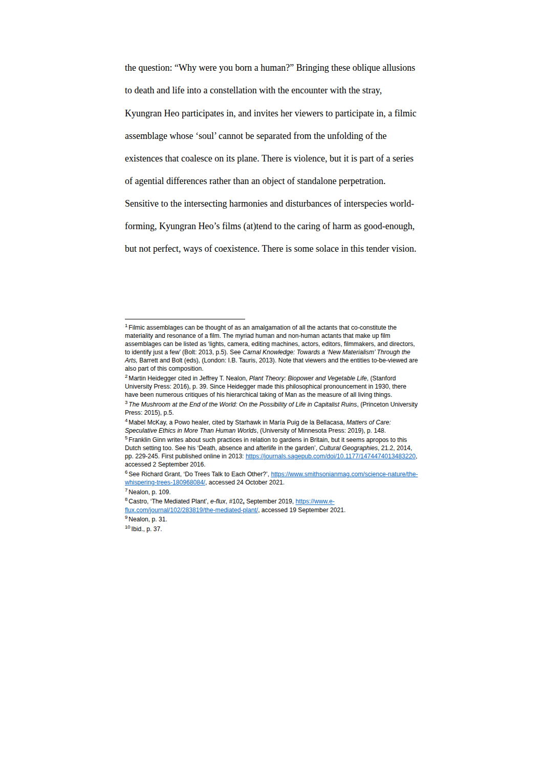the question: “Why were you born a human?” Bringing these oblique allusions to death and life into a constellation with the encounter with the stray, Kyungran Heo participates in, and invites her viewers to participate in, a filmic assemblage whose ‘soul’ cannot be separated from the unfolding of the existences that coalesce on its plane. There is violence, but it is part of a series of agential differences rather than an object of standalone perpetration. Sensitive to the intersecting harmonies and disturbances of interspecies world-forming, Kyungran Heo’s films (at)tend to the caring of harm as good-enough, but not perfect, ways of coexistence. There is some solace in this tender vision.
1 Filmic assemblages can be thought of as an amalgamation of all the actants that co-constitute the materiality and resonance of a film. The myriad human and non-human actants that make up film assemblages can be listed as ‘lights, camera, editing machines, actors, editors, filmmakers, and directors, to identify just a few’ (Bolt: 2013, p.5). See Carnal Knowledge: Towards a ‘New Materialism’ Through the Arts, Barrett and Bolt (eds), (London: I.B. Tauris, 2013). Note that viewers and the entities to-be-viewed are also part of this composition.
2 Martin Heidegger cited in Jeffrey T. Nealon, Plant Theory: Biopower and Vegetable Life, (Stanford University Press: 2016), p. 39. Since Heidegger made this philosophical pronouncement in 1930, there have been numerous critiques of his hierarchical taking of Man as the measure of all living things.
3 The Mushroom at the End of the World: On the Possibility of Life in Capitalist Ruins, (Princeton University Press: 2015), p.5.
4 Mabel McKay, a Powo healer, cited by Starhawk in María Puig de la Bellacasa, Matters of Care: Speculative Ethics in More Than Human Worlds, (University of Minnesota Press: 2019), p. 148.
5 Franklin Ginn writes about such practices in relation to gardens in Britain, but it seems apropos to this Dutch setting too. See his ‘Death, absence and afterlife in the garden’, Cultural Geographies, 21.2, 2014, pp. 229-245. First published online in 2013: https://journals.sagepub.com/doi/10.1177/1474474013483220, accessed 2 September 2016.
6 See Richard Grant, ‘Do Trees Talk to Each Other?’, https://www.smithsonianmag.com/science-nature/the-whispering-trees-180968084/, accessed 24 October 2021.
7 Nealon, p. 109.
8 Castro, ‘The Mediated Plant’, e-flux, #102, September 2019, https://www.e-flux.com/journal/102/283819/the-mediated-plant/, accessed 19 September 2021.
9 Nealon, p. 31.
10 Ibid., p. 37.